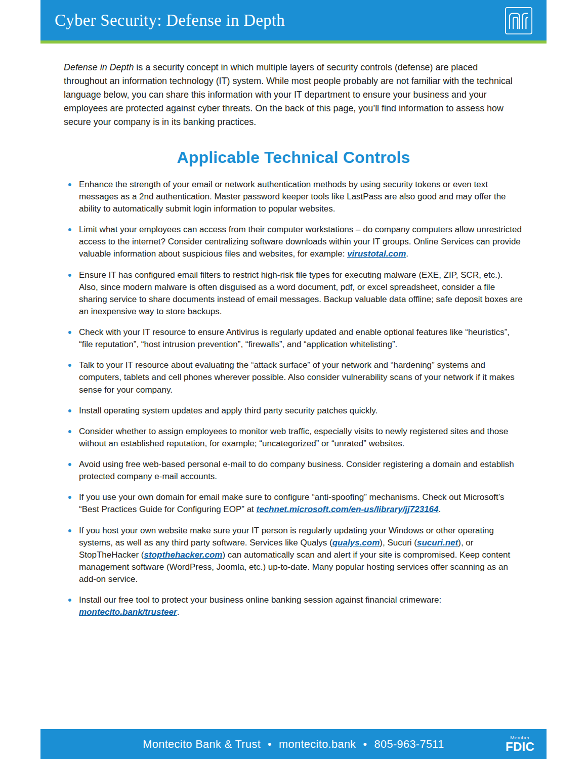Cyber Security: Defense in Depth
Defense in Depth is a security concept in which multiple layers of security controls (defense) are placed throughout an information technology (IT) system. While most people probably are not familiar with the technical language below, you can share this information with your IT department to ensure your business and your employees are protected against cyber threats. On the back of this page, you’ll find information to assess how secure your company is in its banking practices.
Applicable Technical Controls
Enhance the strength of your email or network authentication methods by using security tokens or even text messages as a 2nd authentication. Master password keeper tools like LastPass are also good and may offer the ability to automatically submit login information to popular websites.
Limit what your employees can access from their computer workstations – do company computers allow unrestricted access to the internet? Consider centralizing software downloads within your IT groups. Online Services can provide valuable information about suspicious files and websites, for example: virustotal.com.
Ensure IT has configured email filters to restrict high-risk file types for executing malware (EXE, ZIP, SCR, etc.). Also, since modern malware is often disguised as a word document, pdf, or excel spreadsheet, consider a file sharing service to share documents instead of email messages. Backup valuable data offline; safe deposit boxes are an inexpensive way to store backups.
Check with your IT resource to ensure Antivirus is regularly updated and enable optional features like “heuristics”, “file reputation”, “host intrusion prevention”, “firewalls”, and “application whitelisting”.
Talk to your IT resource about evaluating the “attack surface” of your network and “hardening” systems and computers, tablets and cell phones wherever possible. Also consider vulnerability scans of your network if it makes sense for your company.
Install operating system updates and apply third party security patches quickly.
Consider whether to assign employees to monitor web traffic, especially visits to newly registered sites and those without an established reputation, for example; “uncategorized” or “unrated” websites.
Avoid using free web-based personal e-mail to do company business. Consider registering a domain and establish protected company e-mail accounts.
If you use your own domain for email make sure to configure “anti-spoofing” mechanisms. Check out Microsoft’s “Best Practices Guide for Configuring EOP” at technet.microsoft.com/en-us/library/jj723164.
If you host your own website make sure your IT person is regularly updating your Windows or other operating systems, as well as any third party software. Services like Qualys (qualys.com), Sucuri (sucuri.net), or StopTheHacker (stopthehacker.com) can automatically scan and alert if your site is compromised. Keep content management software (WordPress, Joomla, etc.) up-to-date. Many popular hosting services offer scanning as an add-on service.
Install our free tool to protect your business online banking session against financial crimeware: montecito.bank/trusteer.
Montecito Bank & Trust•montecito.bank•805-963-7511
Member FDIC